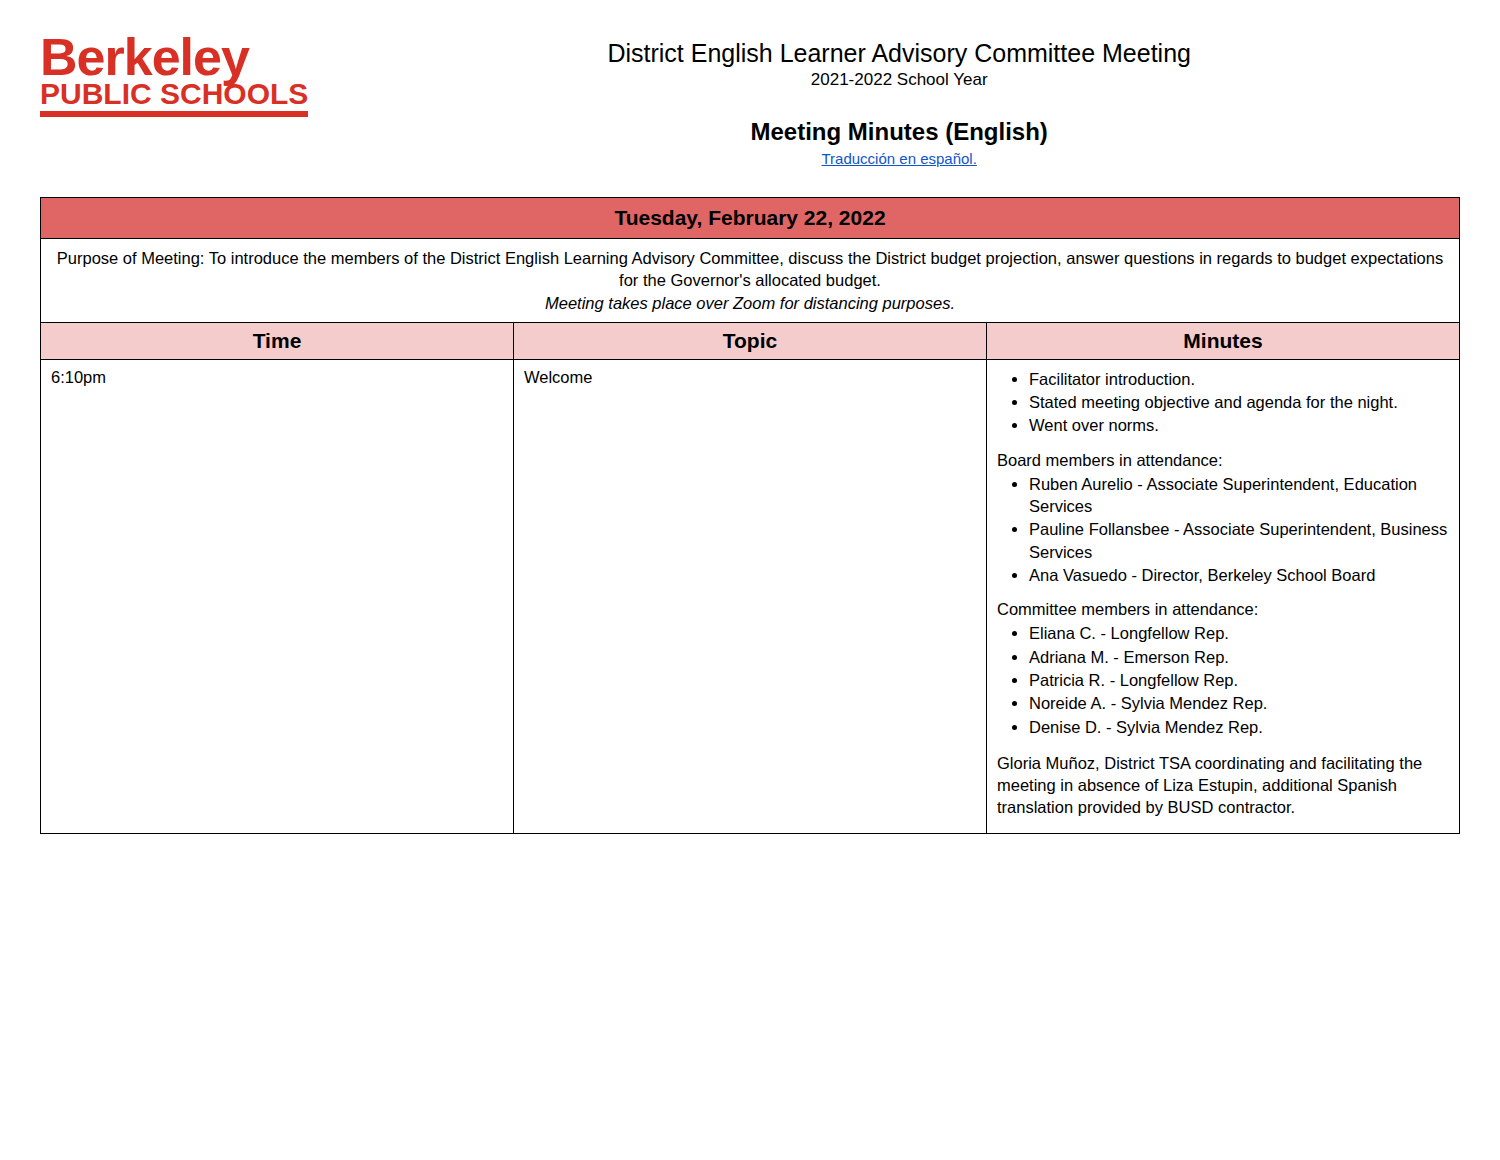Berkeley
PUBLIC SCHOOLS
District English Learner Advisory Committee Meeting
2021-2022 School Year
Meeting Minutes (English)
Traducción en español.
| Tuesday, February 22, 2022 |
| Purpose of Meeting: To introduce the members of the District English Learning Advisory Committee, discuss the District budget projection, answer questions in regards to budget expectations for the Governor's allocated budget. Meeting takes place over Zoom for distancing purposes. |
| Time | Topic | Minutes |
| 6:10pm | Welcome | Facilitator introduction. Stated meeting objective and agenda for the night. Went over norms. Board members in attendance: Ruben Aurelio - Associate Superintendent, Education Services Pauline Follansbee - Associate Superintendent, Business Services Ana Vasuedo - Director, Berkeley School Board Committee members in attendance: Eliana C. - Longfellow Rep. Adriana M. - Emerson Rep. Patricia R. - Longfellow Rep. Noreide A. - Sylvia Mendez Rep. Denise D. - Sylvia Mendez Rep. Gloria Muñoz, District TSA coordinating and facilitating the meeting in absence of Liza Estupin, additional Spanish translation provided by BUSD contractor. |